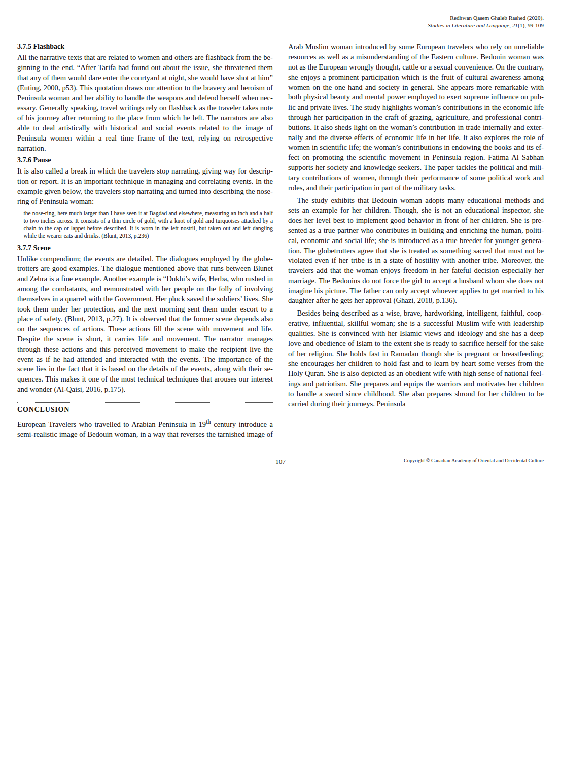Redhwan Qasem Ghaleb Rashed (2020).
Studies in Literature and Language, 21(1), 99-109
3.7.5 Flashback
All the narrative texts that are related to women and others are flashback from the beginning to the end. “After Tarifa had found out about the issue, she threatened them that any of them would dare enter the courtyard at night, she would have shot at him” (Euting, 2000, p53). This quotation draws our attention to the bravery and heroism of Peninsula woman and her ability to handle the weapons and defend herself when necessary. Generally speaking, travel writings rely on flashback as the traveler takes note of his journey after returning to the place from which he left. The narrators are also able to deal artistically with historical and social events related to the image of Peninsula women within a real time frame of the text, relying on retrospective narration.
3.7.6 Pause
It is also called a break in which the travelers stop narrating, giving way for description or report. It is an important technique in managing and correlating events. In the example given below, the travelers stop narrating and turned into describing the nose-ring of Peninsula woman:
the nose-ring, here much larger than I have seen it at Bagdad and elsewhere, measuring an inch and a half to two inches across. It consists of a thin circle of gold, with a knot of gold and turquoises attached by a chain to the cap or lappet before described. It is worn in the left nostril, but taken out and left dangling while the wearer eats and drinks. (Blunt, 2013, p.236)
3.7.7 Scene
Unlike compendium; the events are detailed. The dialogues employed by the globetrotters are good examples. The dialogue mentioned above that runs between Blunet and Zehra is a fine example. Another example is “Dukhi’s wife, Herba, who rushed in among the combatants, and remonstrated with her people on the folly of involving themselves in a quarrel with the Government. Her pluck saved the soldiers’ lives. She took them under her protection, and the next morning sent them under escort to a place of safety. (Blunt, 2013, p.27). It is observed that the former scene depends also on the sequences of actions. These actions fill the scene with movement and life. Despite the scene is short, it carries life and movement. The narrator manages through these actions and this perceived movement to make the recipient live the event as if he had attended and interacted with the events. The importance of the scene lies in the fact that it is based on the details of the events, along with their sequences. This makes it one of the most technical techniques that arouses our interest and wonder (Al-Qaisi, 2016, p.175).
CONCLUSION
European Travelers who travelled to Arabian Peninsula in 19th century introduce a semi-realistic image of Bedouin woman, in a way that reverses the tarnished image of Arab Muslim woman introduced by some European travelers who rely on unreliable resources as well as a misunderstanding of the Eastern culture. Bedouin woman was not as the European wrongly thought, cattle or a sexual convenience. On the contrary, she enjoys a prominent participation which is the fruit of cultural awareness among women on the one hand and society in general. She appears more remarkable with both physical beauty and mental power employed to exert supreme influence on public and private lives. The study highlights woman’s contributions in the economic life through her participation in the craft of grazing, agriculture, and professional contributions. It also sheds light on the woman’s contribution in trade internally and externally and the diverse effects of economic life in her life. It also explores the role of women in scientific life; the woman’s contributions in endowing the books and its effect on promoting the scientific movement in Peninsula region. Fatima Al Sabhan supports her society and knowledge seekers. The paper tackles the political and military contributions of women, through their performance of some political work and roles, and their participation in part of the military tasks.
The study exhibits that Bedouin woman adopts many educational methods and sets an example for her children. Though, she is not an educational inspector, she does her level best to implement good behavior in front of her children. She is presented as a true partner who contributes in building and enriching the human, political, economic and social life; she is introduced as a true breeder for younger generation. The globetrotters agree that she is treated as something sacred that must not be violated even if her tribe is in a state of hostility with another tribe. Moreover, the travelers add that the woman enjoys freedom in her fateful decision especially her marriage. The Bedouins do not force the girl to accept a husband whom she does not imagine his picture. The father can only accept whoever applies to get married to his daughter after he gets her approval (Ghazi, 2018, p.136).
Besides being described as a wise, brave, hardworking, intelligent, faithful, cooperative, influential, skillful woman; she is a successful Muslim wife with leadership qualities. She is convinced with her Islamic views and ideology and she has a deep love and obedience of Islam to the extent she is ready to sacrifice herself for the sake of her religion. She holds fast in Ramadan though she is pregnant or breastfeeding; she encourages her children to hold fast and to learn by heart some verses from the Holy Quran. She is also depicted as an obedient wife with high sense of national feelings and patriotism. She prepares and equips the warriors and motivates her children to handle a sword since childhood. She also prepares shroud for her children to be carried during their journeys. Peninsula
107 Copyright © Canadian Academy of Oriental and Occidental Culture